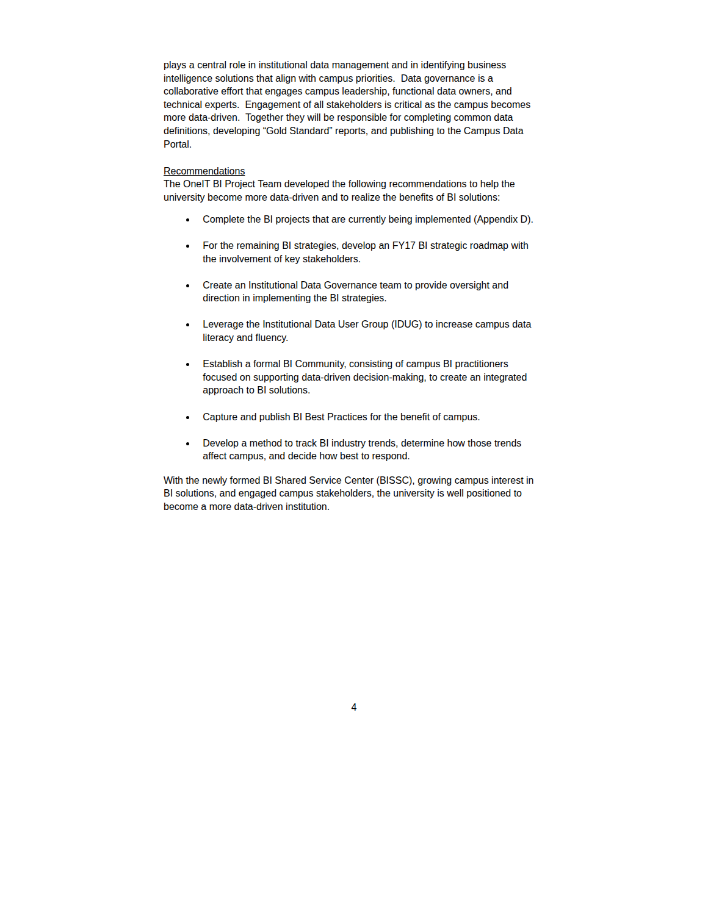plays a central role in institutional data management and in identifying business intelligence solutions that align with campus priorities. Data governance is a collaborative effort that engages campus leadership, functional data owners, and technical experts. Engagement of all stakeholders is critical as the campus becomes more data-driven. Together they will be responsible for completing common data definitions, developing “Gold Standard” reports, and publishing to the Campus Data Portal.
Recommendations
The OneIT BI Project Team developed the following recommendations to help the university become more data-driven and to realize the benefits of BI solutions:
Complete the BI projects that are currently being implemented (Appendix D).
For the remaining BI strategies, develop an FY17 BI strategic roadmap with the involvement of key stakeholders.
Create an Institutional Data Governance team to provide oversight and direction in implementing the BI strategies.
Leverage the Institutional Data User Group (IDUG) to increase campus data literacy and fluency.
Establish a formal BI Community, consisting of campus BI practitioners focused on supporting data-driven decision-making, to create an integrated approach to BI solutions.
Capture and publish BI Best Practices for the benefit of campus.
Develop a method to track BI industry trends, determine how those trends affect campus, and decide how best to respond.
With the newly formed BI Shared Service Center (BISSC), growing campus interest in BI solutions, and engaged campus stakeholders, the university is well positioned to become a more data-driven institution.
4